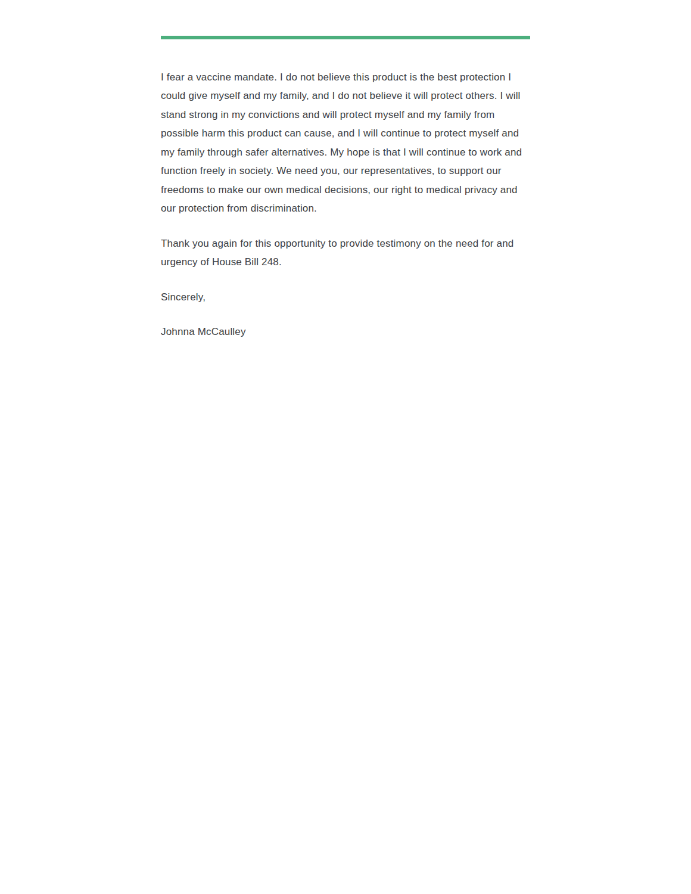I fear a vaccine mandate. I do not believe this product is the best protection I could give myself and my family, and I do not believe it will protect others. I will stand strong in my convictions and will protect myself and my family from possible harm this product can cause, and I will continue to protect myself and my family through safer alternatives. My hope is that I will continue to work and function freely in society. We need you, our representatives, to support our freedoms to make our own medical decisions, our right to medical privacy and our protection from discrimination.
Thank you again for this opportunity to provide testimony on the need for and urgency of House Bill 248.
Sincerely,
Johnna McCaulley